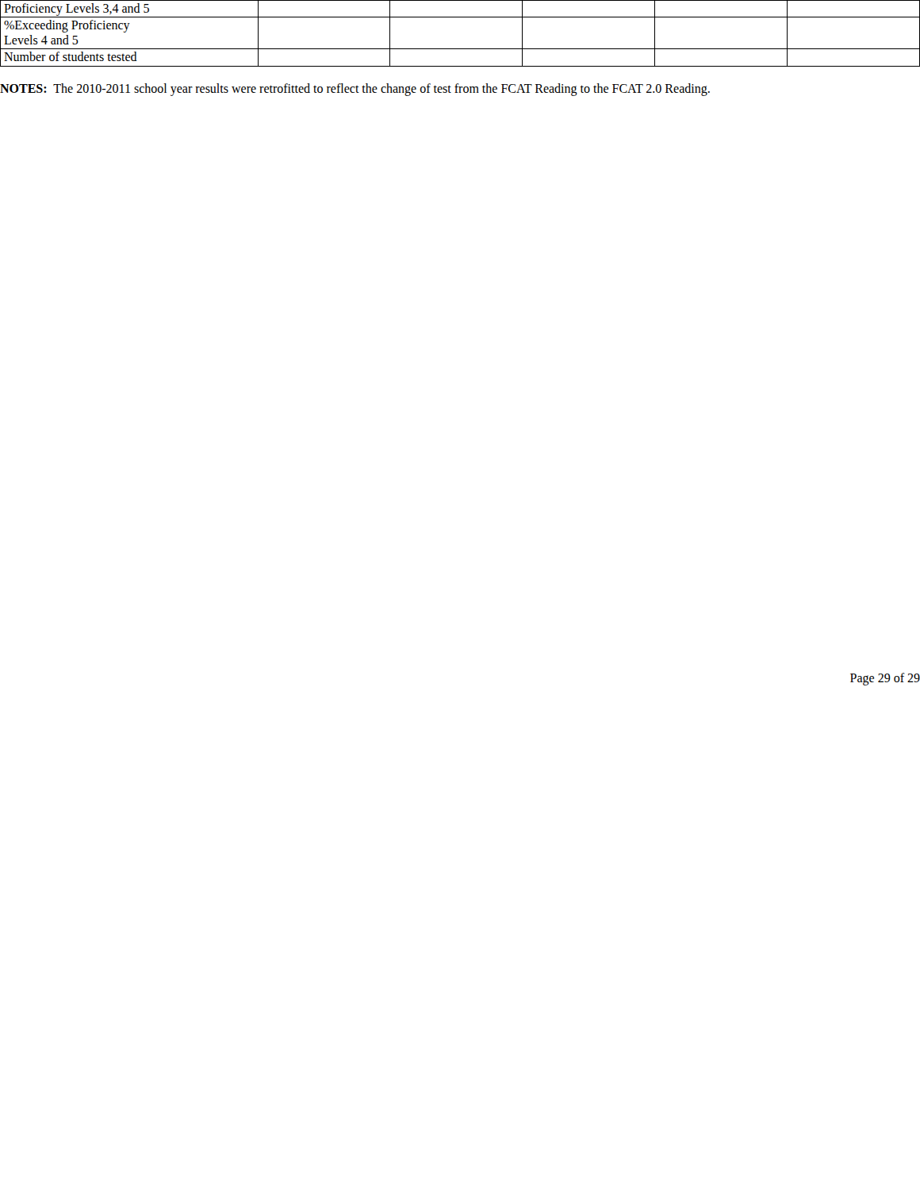| Proficiency Levels 3,4 and 5 | | | | | |
| %Exceeding Proficiency Levels 4 and 5 | | | | | |
| Number of students tested | | | | | |
NOTES: The 2010-2011 school year results were retrofitted to reflect the change of test from the FCAT Reading to the FCAT 2.0 Reading.
Page 29 of 29